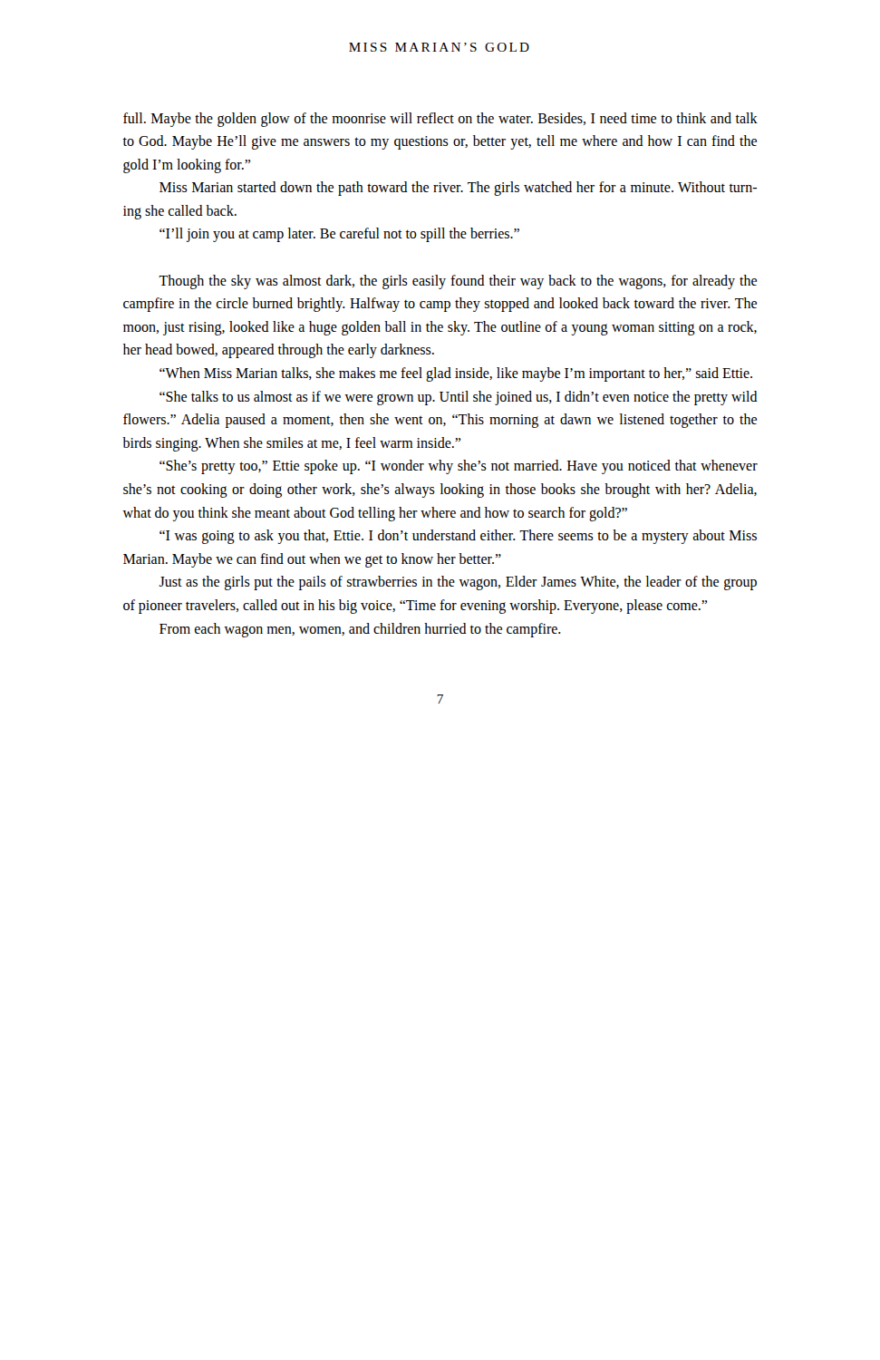Miss Marian’s Gold
full. Maybe the golden glow of the moonrise will reflect on the water. Besides, I need time to think and talk to God. Maybe He’ll give me answers to my questions or, better yet, tell me where and how I can find the gold I’m looking for.”
Miss Marian started down the path toward the river. The girls watched her for a minute. Without turning she called back.
“I’ll join you at camp later. Be careful not to spill the berries.”
Though the sky was almost dark, the girls easily found their way back to the wagons, for already the campfire in the circle burned brightly. Halfway to camp they stopped and looked back toward the river. The moon, just rising, looked like a huge golden ball in the sky. The outline of a young woman sitting on a rock, her head bowed, appeared through the early darkness.
“When Miss Marian talks, she makes me feel glad inside, like maybe I’m important to her,” said Ettie.
“She talks to us almost as if we were grown up. Until she joined us, I didn’t even notice the pretty wild flowers.” Adelia paused a moment, then she went on, “This morning at dawn we listened together to the birds singing. When she smiles at me, I feel warm inside.”
“She’s pretty too,” Ettie spoke up. “I wonder why she’s not married. Have you noticed that whenever she’s not cooking or doing other work, she’s always looking in those books she brought with her? Adelia, what do you think she meant about God telling her where and how to search for gold?”
“I was going to ask you that, Ettie. I don’t understand either. There seems to be a mystery about Miss Marian. Maybe we can find out when we get to know her better.”
Just as the girls put the pails of strawberries in the wagon, Elder James White, the leader of the group of pioneer travelers, called out in his big voice, “Time for evening worship. Everyone, please come.”
From each wagon men, women, and children hurried to the campfire.
7